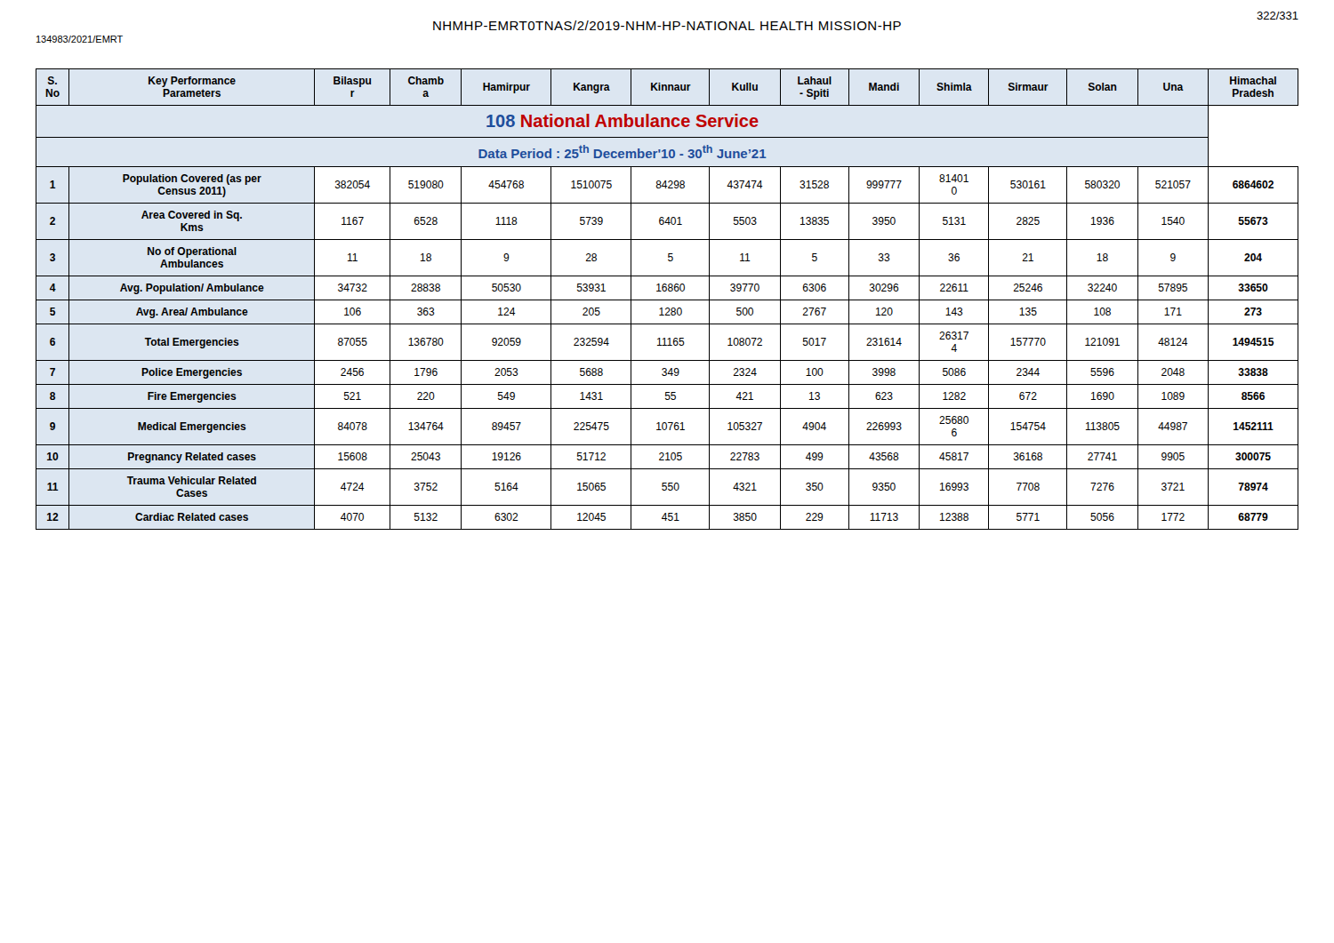322/331
NHMHP-EMRT0TNAS/2/2019-NHM-HP-NATIONAL HEALTH MISSION-HP
134983/2021/EMRT
| 108 National Ambulance Service |
| Data Period : 25 th December'10 - 30 th June’21 |
| S. No | Key Performance Parameters | Bilaspu r | Chamb a | Hamirpur | Kangra | Kinnaur | Kullu | Lahaul - Spiti | Mandi | Shimla | Sirmaur | Solan | Una | Himachal Pradesh |
| 1 | Population Covered (as per Census 2011) | 382054 | 519080 | 454768 | 1510075 | 84298 | 437474 | 31528 | 999777 | 81401 0 | 530161 | 580320 | 521057 | 6864602 |
| 2 | Area Covered in Sq. Kms | 1167 | 6528 | 1118 | 5739 | 6401 | 5503 | 13835 | 3950 | 5131 | 2825 | 1936 | 1540 | 55673 |
| 3 | No of Operational Ambulances | 11 | 18 | 9 | 28 | 5 | 11 | 5 | 33 | 36 | 21 | 18 | 9 | 204 |
| 4 | Avg. Population/ Ambulance | 34732 | 28838 | 50530 | 53931 | 16860 | 39770 | 6306 | 30296 | 22611 | 25246 | 32240 | 57895 | 33650 |
| 5 | Avg. Area/ Ambulance | 106 | 363 | 124 | 205 | 1280 | 500 | 2767 | 120 | 143 | 135 | 108 | 171 | 273 |
| 6 | Total Emergencies | 87055 | 136780 | 92059 | 232594 | 11165 | 108072 | 5017 | 231614 | 26317 4 | 157770 | 121091 | 48124 | 1494515 |
| 7 | Police Emergencies | 2456 | 1796 | 2053 | 5688 | 349 | 2324 | 100 | 3998 | 5086 | 2344 | 5596 | 2048 | 33838 |
| 8 | Fire Emergencies | 521 | 220 | 549 | 1431 | 55 | 421 | 13 | 623 | 1282 | 672 | 1690 | 1089 | 8566 |
| 9 | Medical Emergencies | 84078 | 134764 | 89457 | 225475 | 10761 | 105327 | 4904 | 226993 | 25680 6 | 154754 | 113805 | 44987 | 1452111 |
| 10 | Pregnancy Related cases | 15608 | 25043 | 19126 | 51712 | 2105 | 22783 | 499 | 43568 | 45817 | 36168 | 27741 | 9905 | 300075 |
| 11 | Trauma Vehicular Related Cases | 4724 | 3752 | 5164 | 15065 | 550 | 4321 | 350 | 9350 | 16993 | 7708 | 7276 | 3721 | 78974 |
| 12 | Cardiac Related cases | 4070 | 5132 | 6302 | 12045 | 451 | 3850 | 229 | 11713 | 12388 | 5771 | 5056 | 1772 | 68779 |